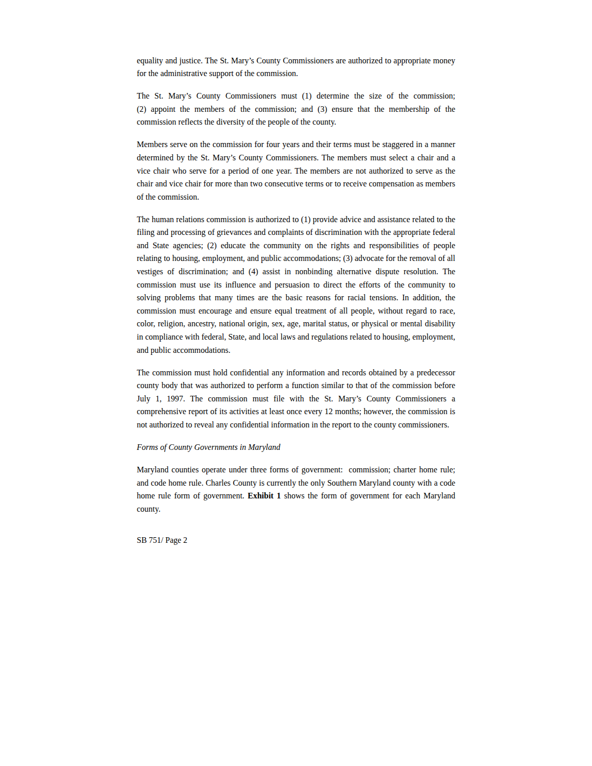equality and justice. The St. Mary’s County Commissioners are authorized to appropriate money for the administrative support of the commission.
The St. Mary’s County Commissioners must (1) determine the size of the commission; (2) appoint the members of the commission; and (3) ensure that the membership of the commission reflects the diversity of the people of the county.
Members serve on the commission for four years and their terms must be staggered in a manner determined by the St. Mary’s County Commissioners. The members must select a chair and a vice chair who serve for a period of one year. The members are not authorized to serve as the chair and vice chair for more than two consecutive terms or to receive compensation as members of the commission.
The human relations commission is authorized to (1) provide advice and assistance related to the filing and processing of grievances and complaints of discrimination with the appropriate federal and State agencies; (2) educate the community on the rights and responsibilities of people relating to housing, employment, and public accommodations; (3) advocate for the removal of all vestiges of discrimination; and (4) assist in nonbinding alternative dispute resolution. The commission must use its influence and persuasion to direct the efforts of the community to solving problems that many times are the basic reasons for racial tensions. In addition, the commission must encourage and ensure equal treatment of all people, without regard to race, color, religion, ancestry, national origin, sex, age, marital status, or physical or mental disability in compliance with federal, State, and local laws and regulations related to housing, employment, and public accommodations.
The commission must hold confidential any information and records obtained by a predecessor county body that was authorized to perform a function similar to that of the commission before July 1, 1997. The commission must file with the St. Mary’s County Commissioners a comprehensive report of its activities at least once every 12 months; however, the commission is not authorized to reveal any confidential information in the report to the county commissioners.
Forms of County Governments in Maryland
Maryland counties operate under three forms of government: commission; charter home rule; and code home rule. Charles County is currently the only Southern Maryland county with a code home rule form of government. Exhibit 1 shows the form of government for each Maryland county.
SB 751/ Page 2